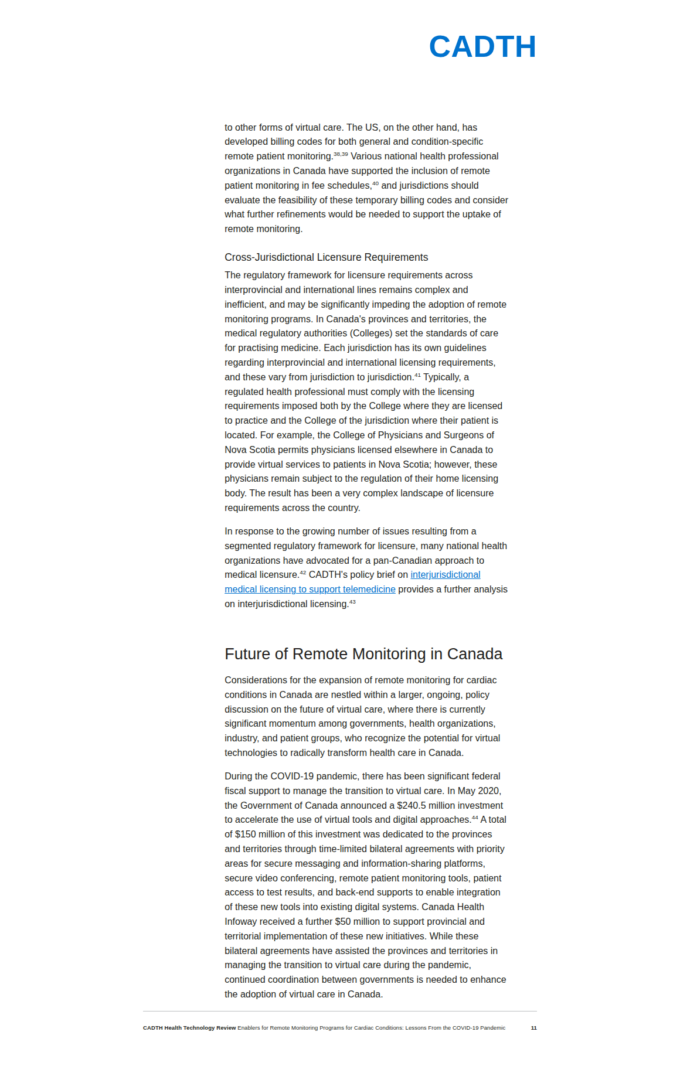CADTH
to other forms of virtual care. The US, on the other hand, has developed billing codes for both general and condition-specific remote patient monitoring.38,39 Various national health professional organizations in Canada have supported the inclusion of remote patient monitoring in fee schedules,40 and jurisdictions should evaluate the feasibility of these temporary billing codes and consider what further refinements would be needed to support the uptake of remote monitoring.
Cross-Jurisdictional Licensure Requirements
The regulatory framework for licensure requirements across interprovincial and international lines remains complex and inefficient, and may be significantly impeding the adoption of remote monitoring programs. In Canada's provinces and territories, the medical regulatory authorities (Colleges) set the standards of care for practising medicine. Each jurisdiction has its own guidelines regarding interprovincial and international licensing requirements, and these vary from jurisdiction to jurisdiction.41 Typically, a regulated health professional must comply with the licensing requirements imposed both by the College where they are licensed to practice and the College of the jurisdiction where their patient is located. For example, the College of Physicians and Surgeons of Nova Scotia permits physicians licensed elsewhere in Canada to provide virtual services to patients in Nova Scotia; however, these physicians remain subject to the regulation of their home licensing body. The result has been a very complex landscape of licensure requirements across the country.
In response to the growing number of issues resulting from a segmented regulatory framework for licensure, many national health organizations have advocated for a pan-Canadian approach to medical licensure.42 CADTH's policy brief on interjurisdictional medical licensing to support telemedicine provides a further analysis on interjurisdictional licensing.43
Future of Remote Monitoring in Canada
Considerations for the expansion of remote monitoring for cardiac conditions in Canada are nestled within a larger, ongoing, policy discussion on the future of virtual care, where there is currently significant momentum among governments, health organizations, industry, and patient groups, who recognize the potential for virtual technologies to radically transform health care in Canada.
During the COVID-19 pandemic, there has been significant federal fiscal support to manage the transition to virtual care. In May 2020, the Government of Canada announced a $240.5 million investment to accelerate the use of virtual tools and digital approaches.44 A total of $150 million of this investment was dedicated to the provinces and territories through time-limited bilateral agreements with priority areas for secure messaging and information-sharing platforms, secure video conferencing, remote patient monitoring tools, patient access to test results, and back-end supports to enable integration of these new tools into existing digital systems. Canada Health Infoway received a further $50 million to support provincial and territorial implementation of these new initiatives. While these bilateral agreements have assisted the provinces and territories in managing the transition to virtual care during the pandemic, continued coordination between governments is needed to enhance the adoption of virtual care in Canada.
CADTH Health Technology Review Enablers for Remote Monitoring Programs for Cardiac Conditions: Lessons From the COVID-19 Pandemic
11